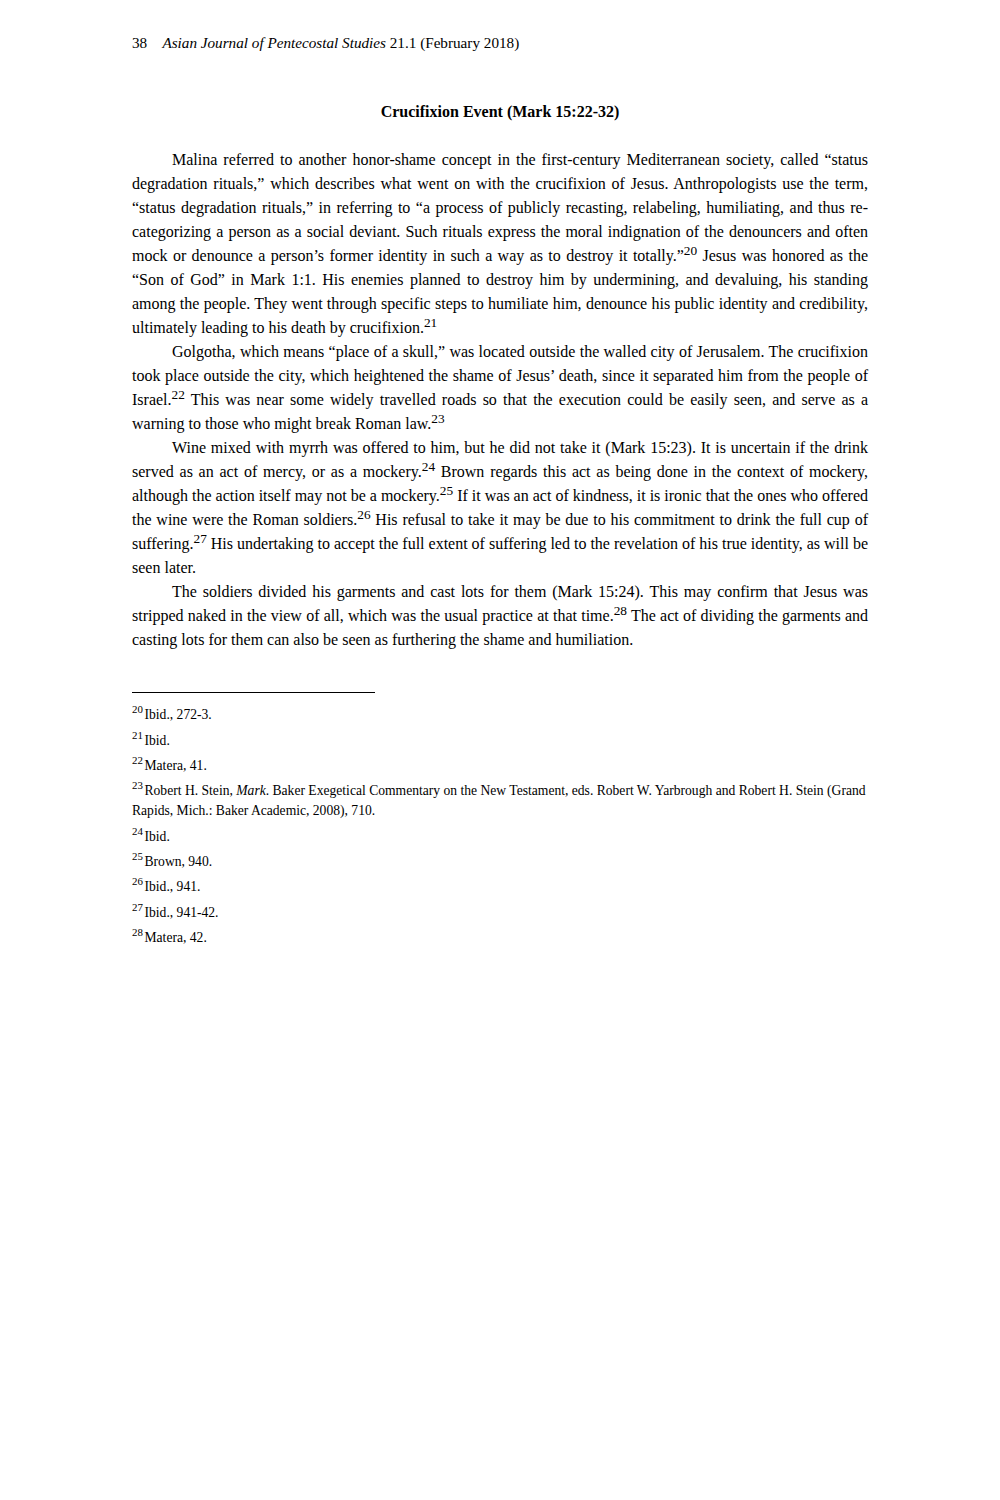38 Asian Journal of Pentecostal Studies 21.1 (February 2018)
Crucifixion Event (Mark 15:22-32)
Malina referred to another honor-shame concept in the first-century Mediterranean society, called “status degradation rituals,” which describes what went on with the crucifixion of Jesus. Anthropologists use the term, “status degradation rituals,” in referring to “a process of publicly recasting, relabeling, humiliating, and thus re-categorizing a person as a social deviant. Such rituals express the moral indignation of the denouncers and often mock or denounce a person’s former identity in such a way as to destroy it totally.”20 Jesus was honored as the “Son of God” in Mark 1:1. His enemies planned to destroy him by undermining, and devaluing, his standing among the people. They went through specific steps to humiliate him, denounce his public identity and credibility, ultimately leading to his death by crucifixion.21
Golgotha, which means “place of a skull,” was located outside the walled city of Jerusalem. The crucifixion took place outside the city, which heightened the shame of Jesus’ death, since it separated him from the people of Israel.22 This was near some widely travelled roads so that the execution could be easily seen, and serve as a warning to those who might break Roman law.23
Wine mixed with myrrh was offered to him, but he did not take it (Mark 15:23). It is uncertain if the drink served as an act of mercy, or as a mockery.24 Brown regards this act as being done in the context of mockery, although the action itself may not be a mockery.25 If it was an act of kindness, it is ironic that the ones who offered the wine were the Roman soldiers.26 His refusal to take it may be due to his commitment to drink the full cup of suffering.27 His undertaking to accept the full extent of suffering led to the revelation of his true identity, as will be seen later.
The soldiers divided his garments and cast lots for them (Mark 15:24). This may confirm that Jesus was stripped naked in the view of all, which was the usual practice at that time.28 The act of dividing the garments and casting lots for them can also be seen as furthering the shame and humiliation.
20 Ibid., 272-3.
21 Ibid.
22 Matera, 41.
23 Robert H. Stein, Mark. Baker Exegetical Commentary on the New Testament, eds. Robert W. Yarbrough and Robert H. Stein (Grand Rapids, Mich.: Baker Academic, 2008), 710.
24 Ibid.
25 Brown, 940.
26 Ibid., 941.
27 Ibid., 941-42.
28 Matera, 42.